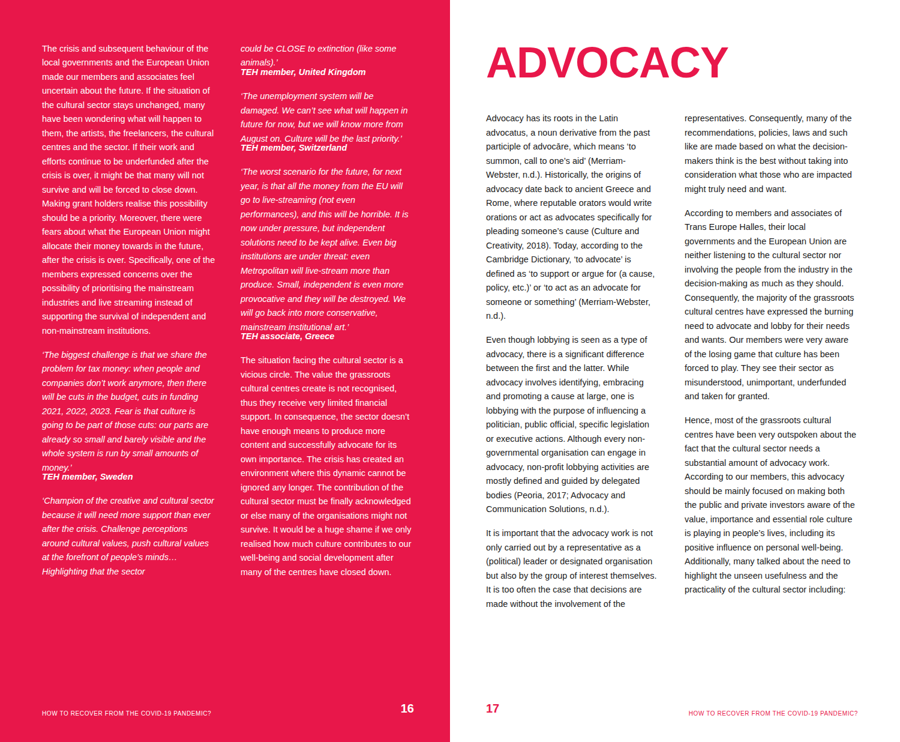The crisis and subsequent behaviour of the local governments and the European Union made our members and associates feel uncertain about the future. If the situation of the cultural sector stays unchanged, many have been wondering what will happen to them, the artists, the freelancers, the cultural centres and the sector. If their work and efforts continue to be underfunded after the crisis is over, it might be that many will not survive and will be forced to close down. Making grant holders realise this possibility should be a priority. Moreover, there were fears about what the European Union might allocate their money towards in the future, after the crisis is over. Specifically, one of the members expressed concerns over the possibility of prioritising the mainstream industries and live streaming instead of supporting the survival of independent and non-mainstream institutions.
‘The biggest challenge is that we share the problem for tax money: when people and companies don’t work anymore, then there will be cuts in the budget, cuts in funding 2021, 2022, 2023. Fear is that culture is going to be part of those cuts: our parts are already so small and barely visible and the whole system is run by small amounts of money.’
TEH member, Sweden
‘Champion of the creative and cultural sector because it will need more support than ever after the crisis. Challenge perceptions around cultural values, push cultural values at the forefront of people’s minds… Highlighting that the sector
could be CLOSE to extinction (like some animals).’
TEH member, United Kingdom
‘The unemployment system will be damaged. We can’t see what will happen in future for now, but we will know more from August on. Culture will be the last priority.’
TEH member, Switzerland
‘The worst scenario for the future, for next year, is that all the money from the EU will go to live-streaming (not even performances), and this will be horrible. It is now under pressure, but independent solutions need to be kept alive. Even big institutions are under threat: even Metropolitan will live-stream more than produce. Small, independent is even more provocative and they will be destroyed. We will go back into more conservative, mainstream institutional art.’
TEH associate, Greece
The situation facing the cultural sector is a vicious circle. The value the grassroots cultural centres create is not recognised, thus they receive very limited financial support. In consequence, the sector doesn’t have enough means to produce more content and successfully advocate for its own importance. The crisis has created an environment where this dynamic cannot be ignored any longer. The contribution of the cultural sector must be finally acknowledged or else many of the organisations might not survive. It would be a huge shame if we only realised how much culture contributes to our well-being and social development after many of the centres have closed down.
How to recover from the COVID-19 pandemic? 16
Advocacy
Advocacy has its roots in the Latin advocatus, a noun derivative from the past participle of advocāre, which means ‘to summon, call to one’s aid’ (Merriam-Webster, n.d.). Historically, the origins of advocacy date back to ancient Greece and Rome, where reputable orators would write orations or act as advocates specifically for pleading someone’s cause (Culture and Creativity, 2018). Today, according to the Cambridge Dictionary, ‘to advocate’ is defined as ‘to support or argue for (a cause, policy, etc.)’ or ‘to act as an advocate for someone or something’ (Merriam-Webster, n.d.).
Even though lobbying is seen as a type of advocacy, there is a significant difference between the first and the latter. While advocacy involves identifying, embracing and promoting a cause at large, one is lobbying with the purpose of influencing a politician, public official, specific legislation or executive actions. Although every non-governmental organisation can engage in advocacy, non-profit lobbying activities are mostly defined and guided by delegated bodies (Peoria, 2017; Advocacy and Communication Solutions, n.d.).
It is important that the advocacy work is not only carried out by a representative as a (political) leader or designated organisation but also by the group of interest themselves. It is too often the case that decisions are made without the involvement of the
representatives. Consequently, many of the recommendations, policies, laws and such like are made based on what the decision-makers think is the best without taking into consideration what those who are impacted might truly need and want.
According to members and associates of Trans Europe Halles, their local governments and the European Union are neither listening to the cultural sector nor involving the people from the industry in the decision-making as much as they should. Consequently, the majority of the grassroots cultural centres have expressed the burning need to advocate and lobby for their needs and wants. Our members were very aware of the losing game that culture has been forced to play. They see their sector as misunderstood, unimportant, underfunded and taken for granted.
Hence, most of the grassroots cultural centres have been very outspoken about the fact that the cultural sector needs a substantial amount of advocacy work. According to our members, this advocacy should be mainly focused on making both the public and private investors aware of the value, importance and essential role culture is playing in people’s lives, including its positive influence on personal well-being. Additionally, many talked about the need to highlight the unseen usefulness and the practicality of the cultural sector including:
17 How to recover from the COVID-19 pandemic?